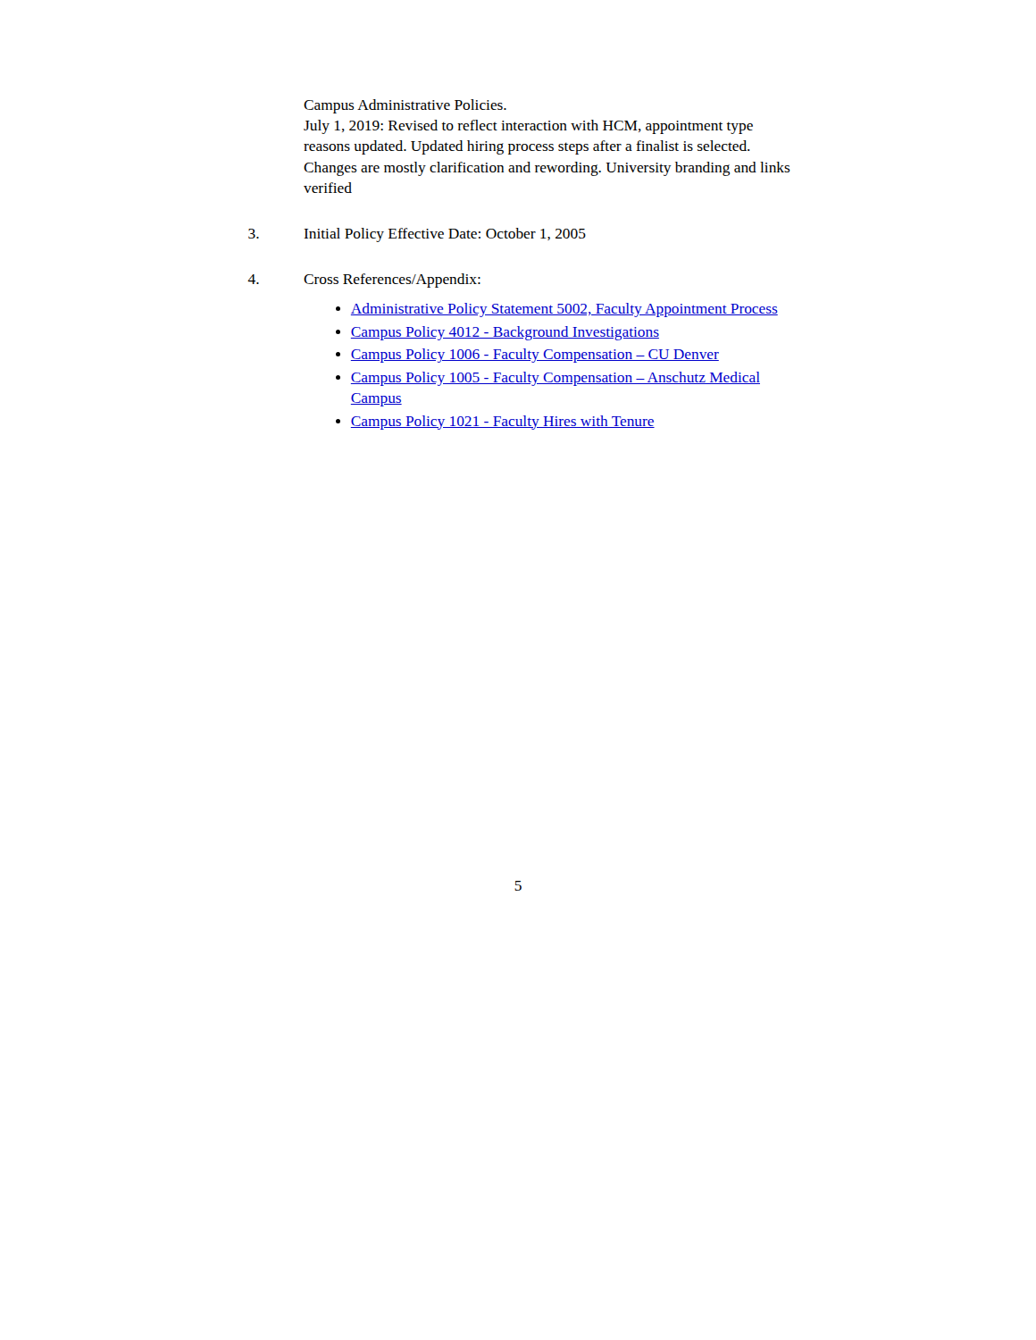Campus Administrative Policies.
July 1, 2019: Revised to reflect interaction with HCM, appointment type reasons updated. Updated hiring process steps after a finalist is selected. Changes are mostly clarification and rewording. University branding and links verified
3.
Initial Policy Effective Date: October 1, 2005
4.
Cross References/Appendix:
Administrative Policy Statement 5002, Faculty Appointment Process
Campus Policy 4012 - Background Investigations
Campus Policy 1006 - Faculty Compensation – CU Denver
Campus Policy 1005 - Faculty Compensation – Anschutz Medical Campus
Campus Policy 1021 - Faculty Hires with Tenure
5